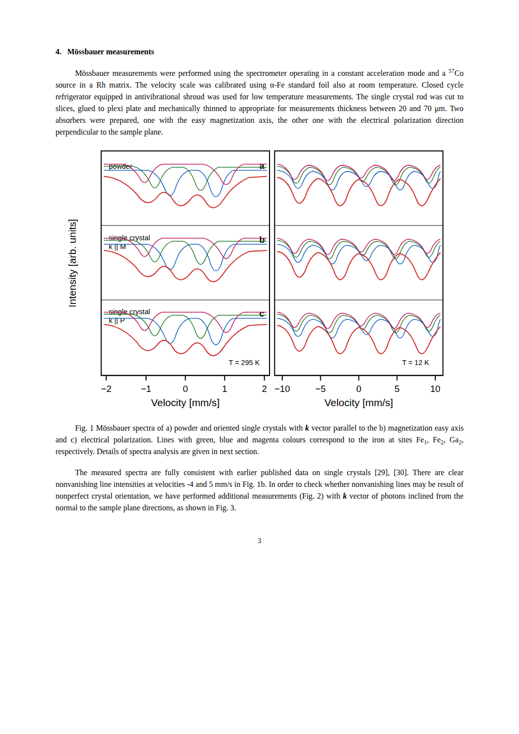4. Mössbauer measurements
Mössbauer measurements were performed using the spectrometer operating in a constant acceleration mode and a 57Co source in a Rh matrix. The velocity scale was calibrated using α-Fe standard foil also at room temperature. Closed cycle refrigerator equipped in antivibrational shroud was used for low temperature measurements. The single crystal rod was cut to slices, glued to plexi plate and mechanically thinned to appropriate for measurements thickness between 20 and 70 μm. Two absorbers were prepared, one with the easy magnetization axis, the other one with the electrical polarization direction perpendicular to the sample plane.
Intensity [arb. units] powder single crystal k || M single crystal k || P a b c T = 295 K T = 12 K −2 −1 0 1 2 Velocity [mm/s] −10 −5 0 5 10 Velocity [mm/s]
Fig. 1 Mössbauer spectra of a) powder and oriented single crystals with k vector parallel to the b) magnetization easy axis and c) electrical polarization. Lines with green, blue and magenta colours correspond to the iron at sites Fe1, Fe2, Ga2, respectively. Details of spectra analysis are given in next section.
The measured spectra are fully consistent with earlier published data on single crystals [29], [30]. There are clear nonvanishing line intensities at velocities -4 and 5 mm/s in Fig. 1b. In order to check whether nonvanishing lines may be result of nonperfect crystal orientation, we have performed additional measurements (Fig. 2) with k vector of photons inclined from the normal to the sample plane directions, as shown in Fig. 3.
3